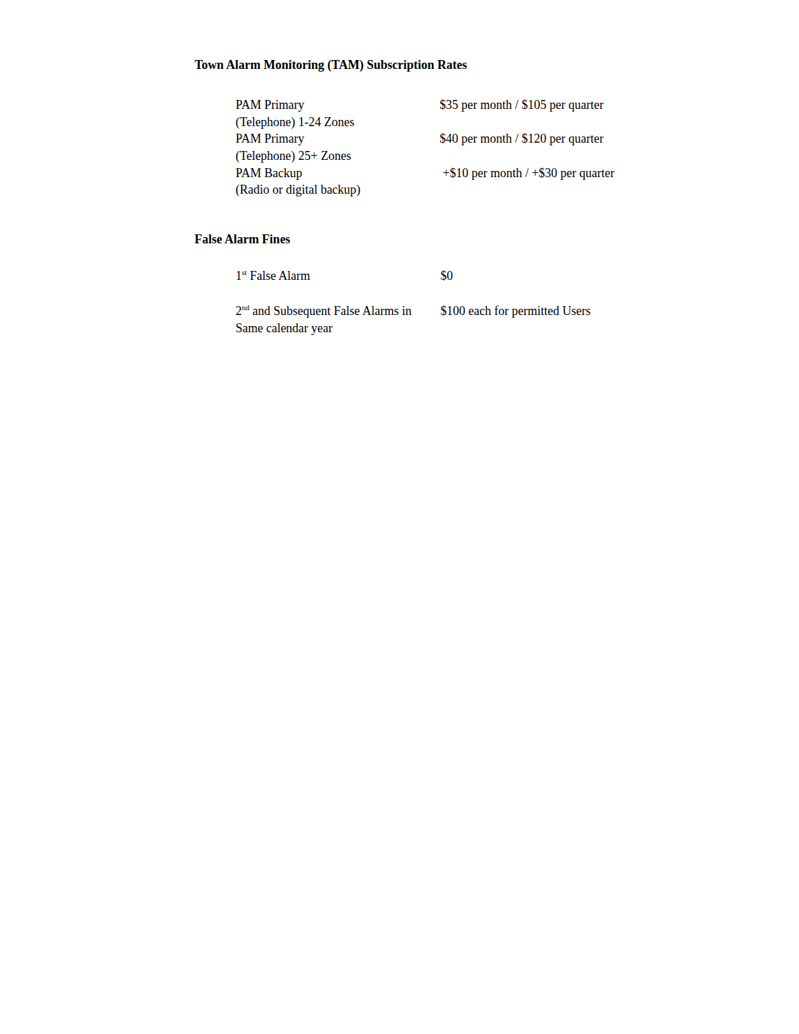Town Alarm Monitoring (TAM) Subscription Rates
| PAM Primary | $35 per month / $105 per quarter |
| (Telephone) 1-24 Zones | |
| PAM Primary | $40 per month / $120 per quarter |
| (Telephone) 25+ Zones | |
| PAM Backup | +$10 per month / +$30 per quarter |
| (Radio or digital backup) | |
False Alarm Fines
| 1 st False Alarm | $0 |
| 2 nd and Subsequent False Alarms in | $100 each for permitted Users |
| Same calendar year | |